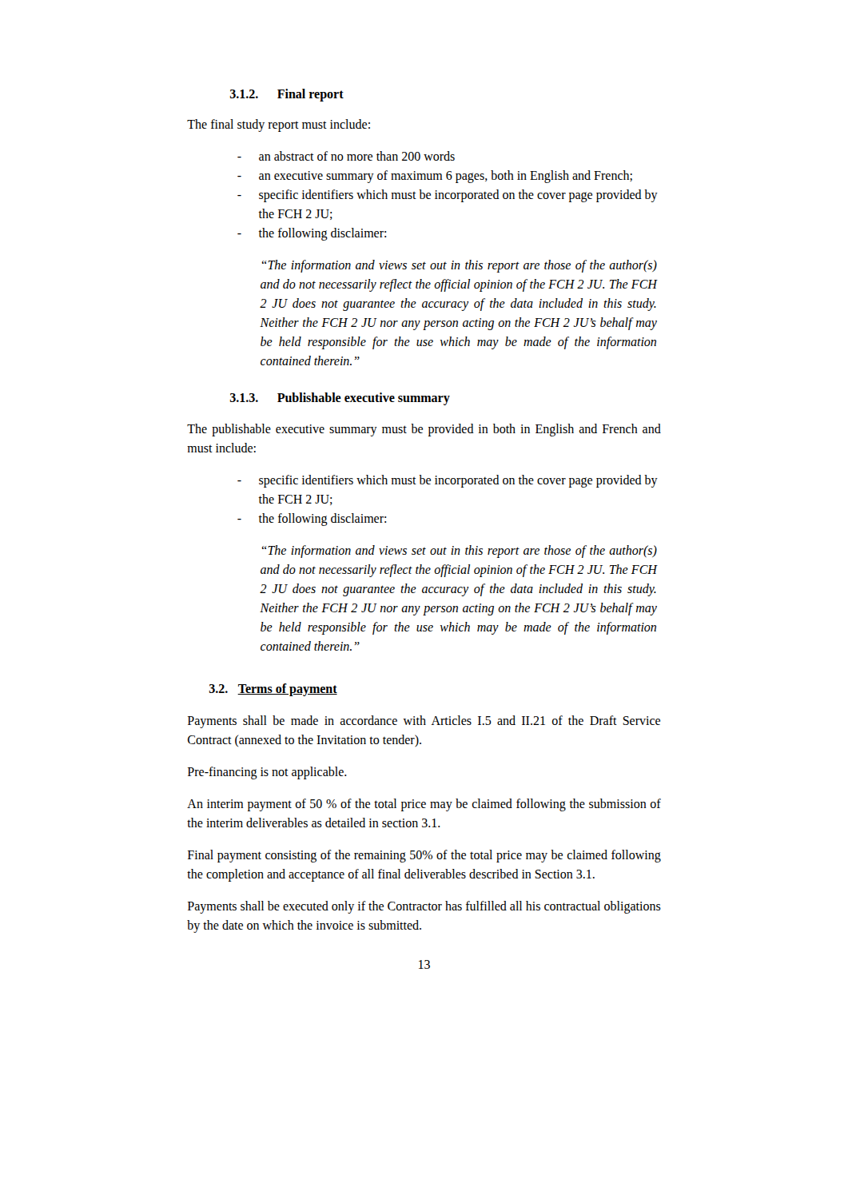3.1.2. Final report
The final study report must include:
an abstract of no more than 200 words
an executive summary of maximum 6 pages, both in English and French;
specific identifiers which must be incorporated on the cover page provided by the FCH 2 JU;
the following disclaimer:
“The information and views set out in this report are those of the author(s) and do not necessarily reflect the official opinion of the FCH 2 JU. The FCH 2 JU does not guarantee the accuracy of the data included in this study. Neither the FCH 2 JU nor any person acting on the FCH 2 JU’s behalf may be held responsible for the use which may be made of the information contained therein.”
3.1.3. Publishable executive summary
The publishable executive summary must be provided in both in English and French and must include:
specific identifiers which must be incorporated on the cover page provided by the FCH 2 JU;
the following disclaimer:
“The information and views set out in this report are those of the author(s) and do not necessarily reflect the official opinion of the FCH 2 JU. The FCH 2 JU does not guarantee the accuracy of the data included in this study. Neither the FCH 2 JU nor any person acting on the FCH 2 JU’s behalf may be held responsible for the use which may be made of the information contained therein.”
3.2. Terms of payment
Payments shall be made in accordance with Articles I.5 and II.21 of the Draft Service Contract (annexed to the Invitation to tender).
Pre-financing is not applicable.
An interim payment of 50 % of the total price may be claimed following the submission of the interim deliverables as detailed in section 3.1.
Final payment consisting of the remaining 50% of the total price may be claimed following the completion and acceptance of all final deliverables described in Section 3.1.
Payments shall be executed only if the Contractor has fulfilled all his contractual obligations by the date on which the invoice is submitted.
13